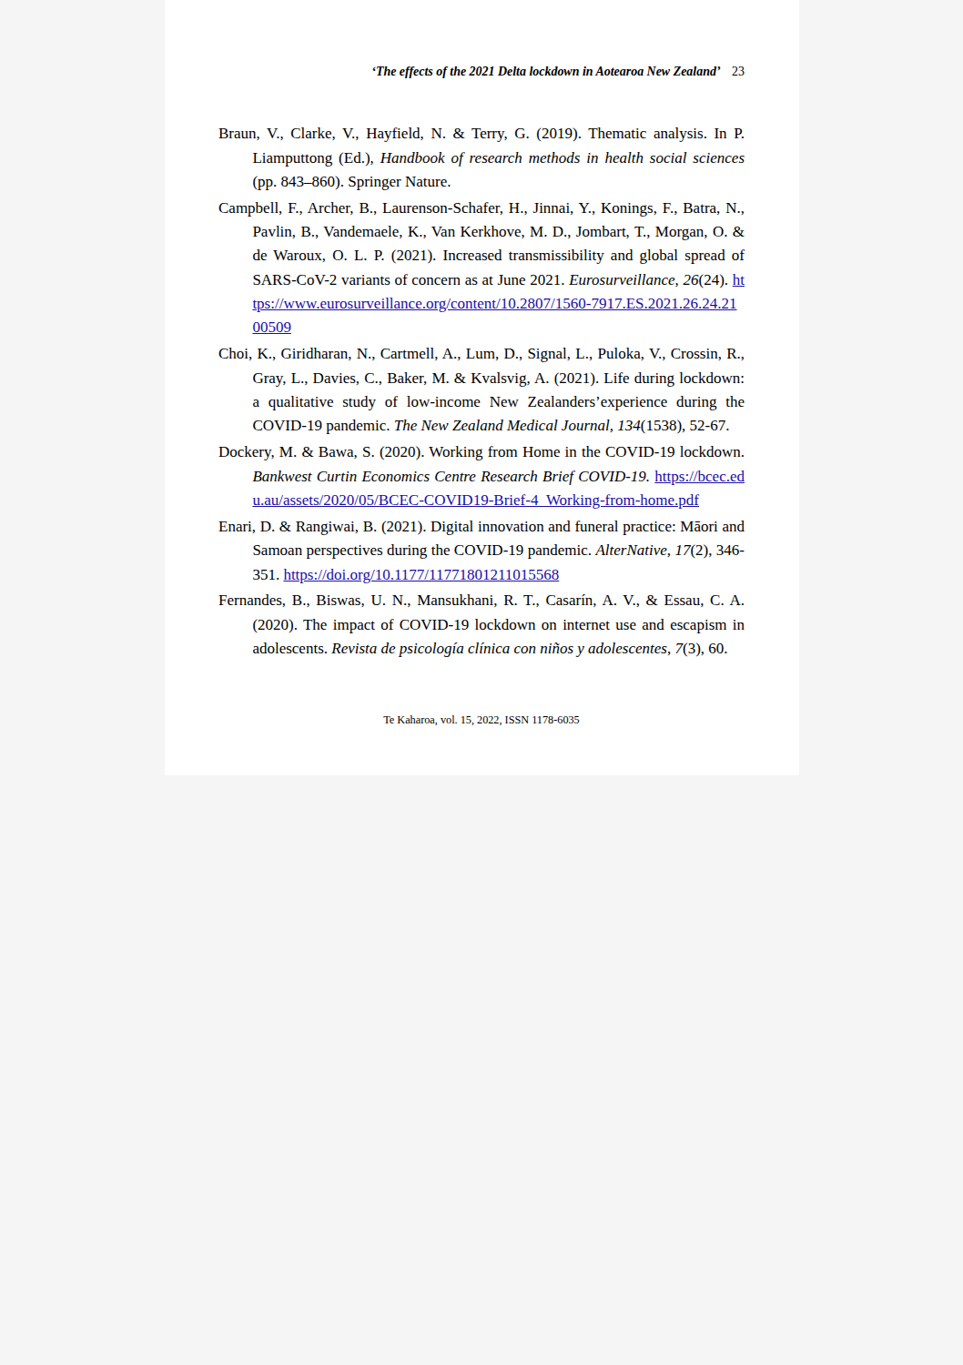‘The effects of the 2021 Delta lockdown in Aotearoa New Zealand’23
Braun, V., Clarke, V., Hayfield, N. & Terry, G. (2019). Thematic analysis. In P. Liamputtong (Ed.), Handbook of research methods in health social sciences (pp. 843–860). Springer Nature.
Campbell, F., Archer, B., Laurenson-Schafer, H., Jinnai, Y., Konings, F., Batra, N., Pavlin, B., Vandemaele, K., Van Kerkhove, M. D., Jombart, T., Morgan, O. & de Waroux, O. L. P. (2021). Increased transmissibility and global spread of SARS-CoV-2 variants of concern as at June 2021. Eurosurveillance, 26(24). https://www.eurosurveillance.org/content/10.2807/1560-7917.ES.2021.26.24.2100509
Choi, K., Giridharan, N., Cartmell, A., Lum, D., Signal, L., Puloka, V., Crossin, R., Gray, L., Davies, C., Baker, M. & Kvalsvig, A. (2021). Life during lockdown: a qualitative study of low-income New Zealanders’experience during the COVID-19 pandemic. The New Zealand Medical Journal, 134(1538), 52-67.
Dockery, M. & Bawa, S. (2020). Working from Home in the COVID-19 lockdown. Bankwest Curtin Economics Centre Research Brief COVID-19. https://bcec.edu.au/assets/2020/05/BCEC-COVID19-Brief-4_Working-from-home.pdf
Enari, D. & Rangiwai, B. (2021). Digital innovation and funeral practice: Māori and Samoan perspectives during the COVID-19 pandemic. AlterNative, 17(2), 346-351. https://doi.org/10.1177/11771801211015568
Fernandes, B., Biswas, U. N., Mansukhani, R. T., Casarín, A. V., & Essau, C. A. (2020). The impact of COVID-19 lockdown on internet use and escapism in adolescents. Revista de psicología clínica con niños y adolescentes, 7(3), 60.
Te Kaharoa, vol. 15, 2022, ISSN 1178-6035